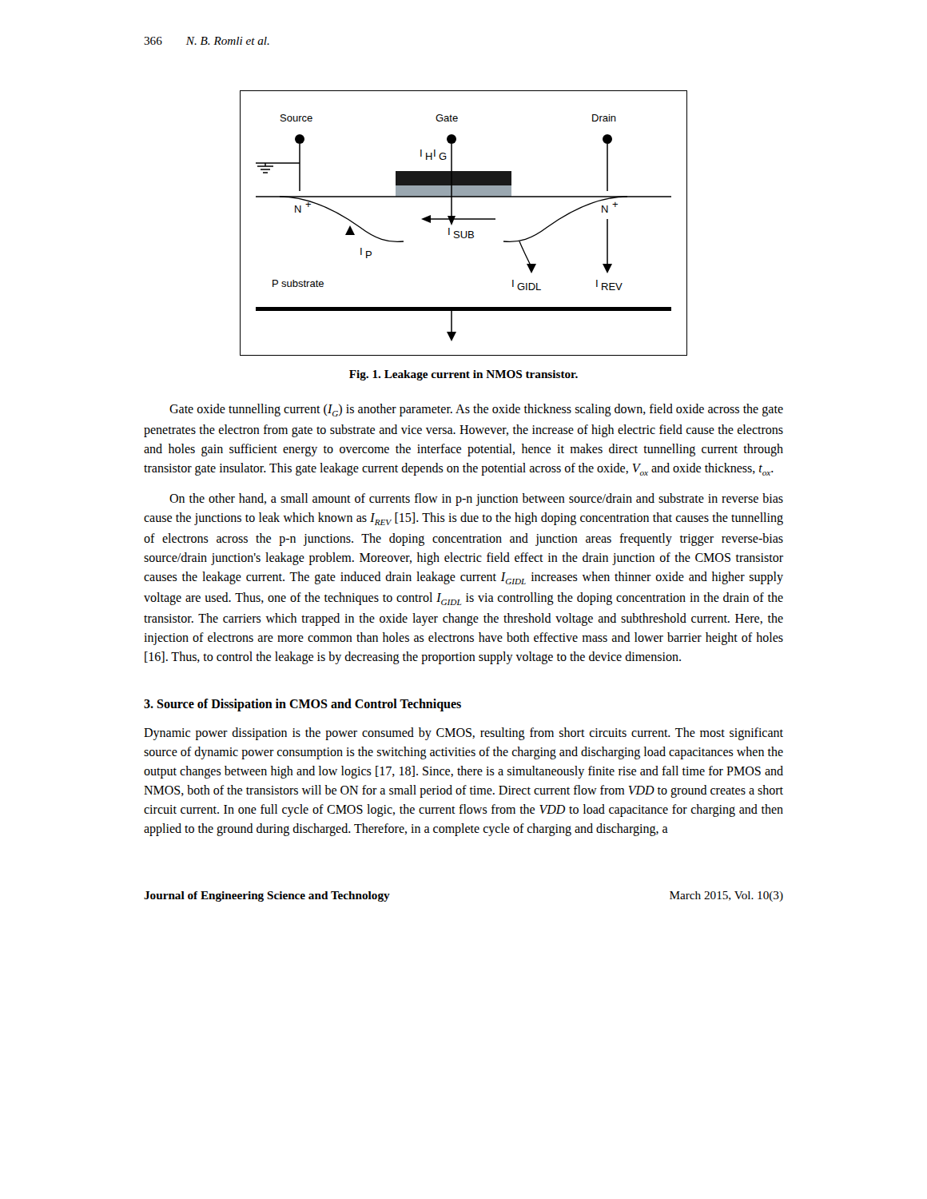366 N. B. Romli et al.
Source Gate Drain I H I G N + N + I SUB I P I GIDL I REV P substrate
Fig. 1. Leakage current in NMOS transistor.
Gate oxide tunnelling current (IG) is another parameter. As the oxide thickness scaling down, field oxide across the gate penetrates the electron from gate to substrate and vice versa. However, the increase of high electric field cause the electrons and holes gain sufficient energy to overcome the interface potential, hence it makes direct tunnelling current through transistor gate insulator. This gate leakage current depends on the potential across of the oxide, Vox and oxide thickness, tox.
On the other hand, a small amount of currents flow in p-n junction between source/drain and substrate in reverse bias cause the junctions to leak which known as IREV [15]. This is due to the high doping concentration that causes the tunnelling of electrons across the p-n junctions. The doping concentration and junction areas frequently trigger reverse-bias source/drain junction's leakage problem. Moreover, high electric field effect in the drain junction of the CMOS transistor causes the leakage current. The gate induced drain leakage current IGIDL increases when thinner oxide and higher supply voltage are used. Thus, one of the techniques to control IGIDL is via controlling the doping concentration in the drain of the transistor. The carriers which trapped in the oxide layer change the threshold voltage and subthreshold current. Here, the injection of electrons are more common than holes as electrons have both effective mass and lower barrier height of holes [16]. Thus, to control the leakage is by decreasing the proportion supply voltage to the device dimension.
3. Source of Dissipation in CMOS and Control Techniques
Dynamic power dissipation is the power consumed by CMOS, resulting from short circuits current. The most significant source of dynamic power consumption is the switching activities of the charging and discharging load capacitances when the output changes between high and low logics [17, 18]. Since, there is a simultaneously finite rise and fall time for PMOS and NMOS, both of the transistors will be ON for a small period of time. Direct current flow from VDD to ground creates a short circuit current. In one full cycle of CMOS logic, the current flows from the VDD to load capacitance for charging and then applied to the ground during discharged. Therefore, in a complete cycle of charging and discharging, a
Journal of Engineering Science and Technology March 2015, Vol. 10(3)